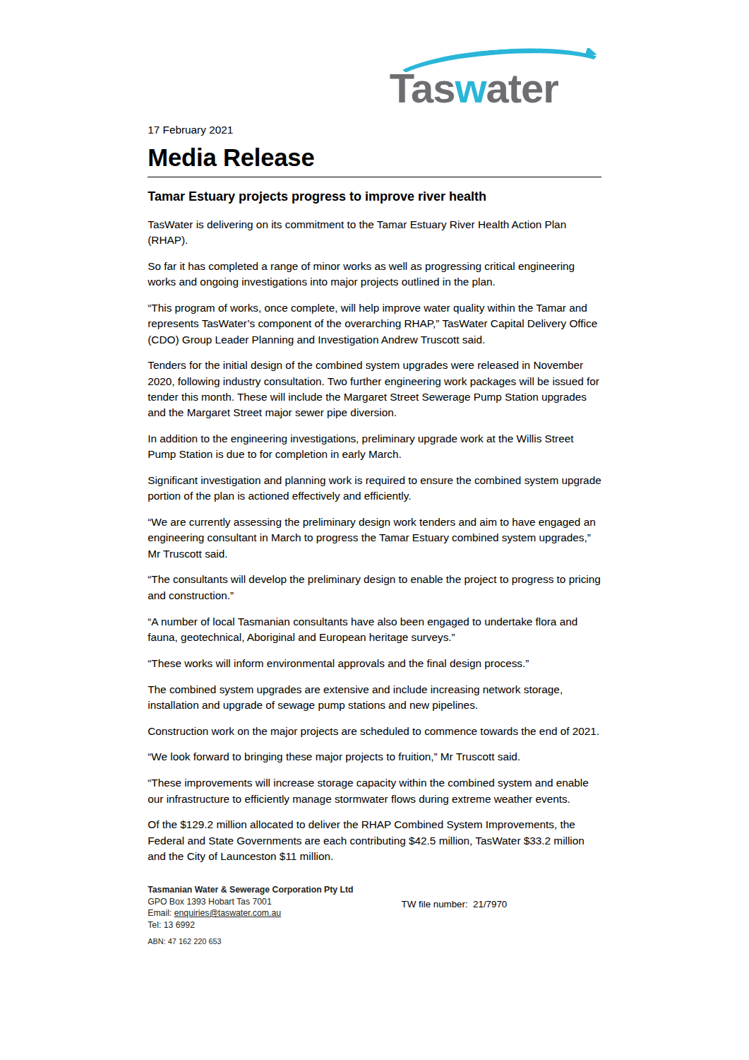Taswater
17 February 2021
Media Release
Tamar Estuary projects progress to improve river health
TasWater is delivering on its commitment to the Tamar Estuary River Health Action Plan (RHAP).
So far it has completed a range of minor works as well as progressing critical engineering works and ongoing investigations into major projects outlined in the plan.
“This program of works, once complete, will help improve water quality within the Tamar and represents TasWater’s component of the overarching RHAP,” TasWater Capital Delivery Office (CDO) Group Leader Planning and Investigation Andrew Truscott said.
Tenders for the initial design of the combined system upgrades were released in November 2020, following industry consultation. Two further engineering work packages will be issued for tender this month. These will include the Margaret Street Sewerage Pump Station upgrades and the Margaret Street major sewer pipe diversion.
In addition to the engineering investigations, preliminary upgrade work at the Willis Street Pump Station is due to for completion in early March.
Significant investigation and planning work is required to ensure the combined system upgrade portion of the plan is actioned effectively and efficiently.
“We are currently assessing the preliminary design work tenders and aim to have engaged an engineering consultant in March to progress the Tamar Estuary combined system upgrades,” Mr Truscott said.
“The consultants will develop the preliminary design to enable the project to progress to pricing and construction.”
“A number of local Tasmanian consultants have also been engaged to undertake flora and fauna, geotechnical, Aboriginal and European heritage surveys.”
“These works will inform environmental approvals and the final design process.”
The combined system upgrades are extensive and include increasing network storage, installation and upgrade of sewage pump stations and new pipelines.
Construction work on the major projects are scheduled to commence towards the end of 2021.
“We look forward to bringing these major projects to fruition,” Mr Truscott said.
“These improvements will increase storage capacity within the combined system and enable our infrastructure to efficiently manage stormwater flows during extreme weather events.
Of the $129.2 million allocated to deliver the RHAP Combined System Improvements, the Federal and State Governments are each contributing $42.5 million, TasWater $33.2 million and the City of Launceston $11 million.
Tasmanian Water & Sewerage Corporation Pty Ltd
GPO Box 1393 Hobart Tas 7001
Email: enquiries@taswater.com.au
Tel: 13 6992
ABN: 47 162 220 653
TW file number: 21/7970